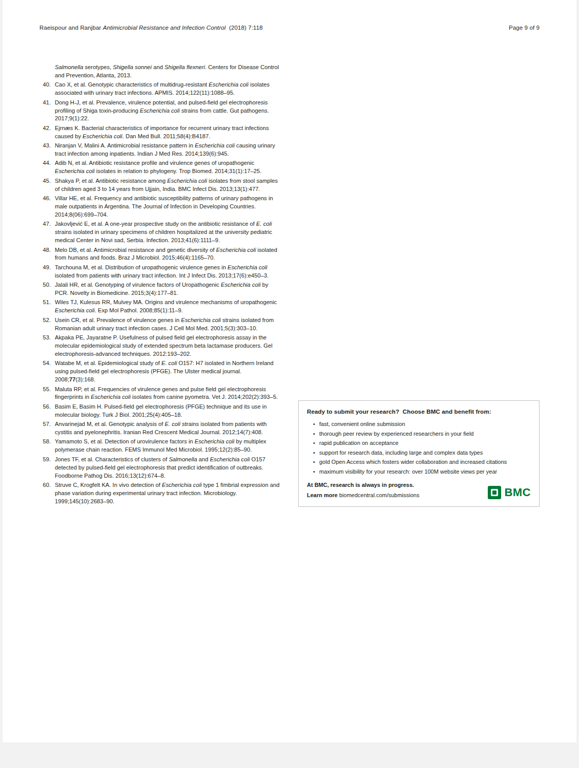Raeispour and Ranjbar Antimicrobial Resistance and Infection Control (2018) 7:118
Page 9 of 9
Salmonella serotypes, Shigella sonnei and Shigella flexneri. Centers for Disease Control and Prevention, Atlanta, 2013.
40. Cao X, et al. Genotypic characteristics of multidrug-resistant Escherichia coli isolates associated with urinary tract infections. APMIS. 2014;122(11):1088–95.
41. Dong H-J, et al. Prevalence, virulence potential, and pulsed-field gel electrophoresis profiling of Shiga toxin-producing Escherichia coli strains from cattle. Gut pathogens. 2017;9(1):22.
42. Ejrnæs K. Bacterial characteristics of importance for recurrent urinary tract infections caused by Escherichia coli. Dan Med Bull. 2011;58(4):B4187.
43. Niranjan V, Malini A. Antimicrobial resistance pattern in Escherichia coli causing urinary tract infection among inpatients. Indian J Med Res. 2014;139(6):945.
44. Adib N, et al. Antibiotic resistance profile and virulence genes of uropathogenic Escherichia coli isolates in relation to phylogeny. Trop Biomed. 2014;31(1):17–25.
45. Shakya P, et al. Antibiotic resistance among Escherichia coli isolates from stool samples of children aged 3 to 14 years from Ujjain, India. BMC Infect Dis. 2013;13(1):477.
46. Villar HE, et al. Frequency and antibiotic susceptibility patterns of urinary pathogens in male outpatients in Argentina. The Journal of Infection in Developing Countries. 2014;8(06):699–704.
47. Jakovljević E, et al. A one-year prospective study on the antibiotic resistance of E. coli strains isolated in urinary specimens of children hospitalized at the university pediatric medical Center in Novi sad, Serbia. Infection. 2013;41(6):1111–9.
48. Melo DB, et al. Antimicrobial resistance and genetic diversity of Escherichia coli isolated from humans and foods. Braz J Microbiol. 2015;46(4):1165–70.
49. Tarchouna M, et al. Distribution of uropathogenic virulence genes in Escherichia coli isolated from patients with urinary tract infection. Int J Infect Dis. 2013;17(6):e450–3.
50. Jalali HR, et al. Genotyping of virulence factors of Uropathogenic Escherichia coli by PCR. Novelty in Biomedicine. 2015;3(4):177–81.
51. Wiles TJ, Kulesus RR, Mulvey MA. Origins and virulence mechanisms of uropathogenic Escherichia coli. Exp Mol Pathol. 2008;85(1):11–9.
52. Usein CR, et al. Prevalence of virulence genes in Escherichia coli strains isolated from Romanian adult urinary tract infection cases. J Cell Mol Med. 2001;5(3):303–10.
53. Akpaka PE, Jayaratne P. Usefulness of pulsed field gel electrophoresis assay in the molecular epidemiological study of extended spectrum beta lactamase producers. Gel electrophoresis-advanced techniques. 2012:193–202.
54. Watabe M, et al. Epidemiological study of E. coli O157: H7 isolated in Northern Ireland using pulsed-field gel electrophoresis (PFGE). The Ulster medical journal. 2008;77(3):168.
55. Maluta RP, et al. Frequencies of virulence genes and pulse field gel electrophoresis fingerprints in Escherichia coli isolates from canine pyometra. Vet J. 2014;202(2):393–5.
56. Basim E, Basim H. Pulsed-field gel electrophoresis (PFGE) technique and its use in molecular biology. Turk J Biol. 2001;25(4):405–18.
57. Anvarinejad M, et al. Genotypic analysis of E. coli strains isolated from patients with cystitis and pyelonephritis. Iranian Red Crescent Medical Journal. 2012;14(7):408.
58. Yamamoto S, et al. Detection of urovirulence factors in Escherichia coli by multiplex polymerase chain reaction. FEMS Immunol Med Microbiol. 1995;12(2):85–90.
59. Jones TF, et al. Characteristics of clusters of Salmonella and Escherichia coli O157 detected by pulsed-field gel electrophoresis that predict identification of outbreaks. Foodborne Pathog Dis. 2016;13(12):674–8.
60. Struve C, Krogfelt KA. In vivo detection of Escherichia coli type 1 fimbrial expression and phase variation during experimental urinary tract infection. Microbiology. 1999;145(10):2683–90.
Ready to submit your research? Choose BMC and benefit from:
fast, convenient online submission
thorough peer review by experienced researchers in your field
rapid publication on acceptance
support for research data, including large and complex data types
gold Open Access which fosters wider collaboration and increased citations
maximum visibility for your research: over 100M website views per year
At BMC, research is always in progress.
Learn more biomedcentral.com/submissions
BMC